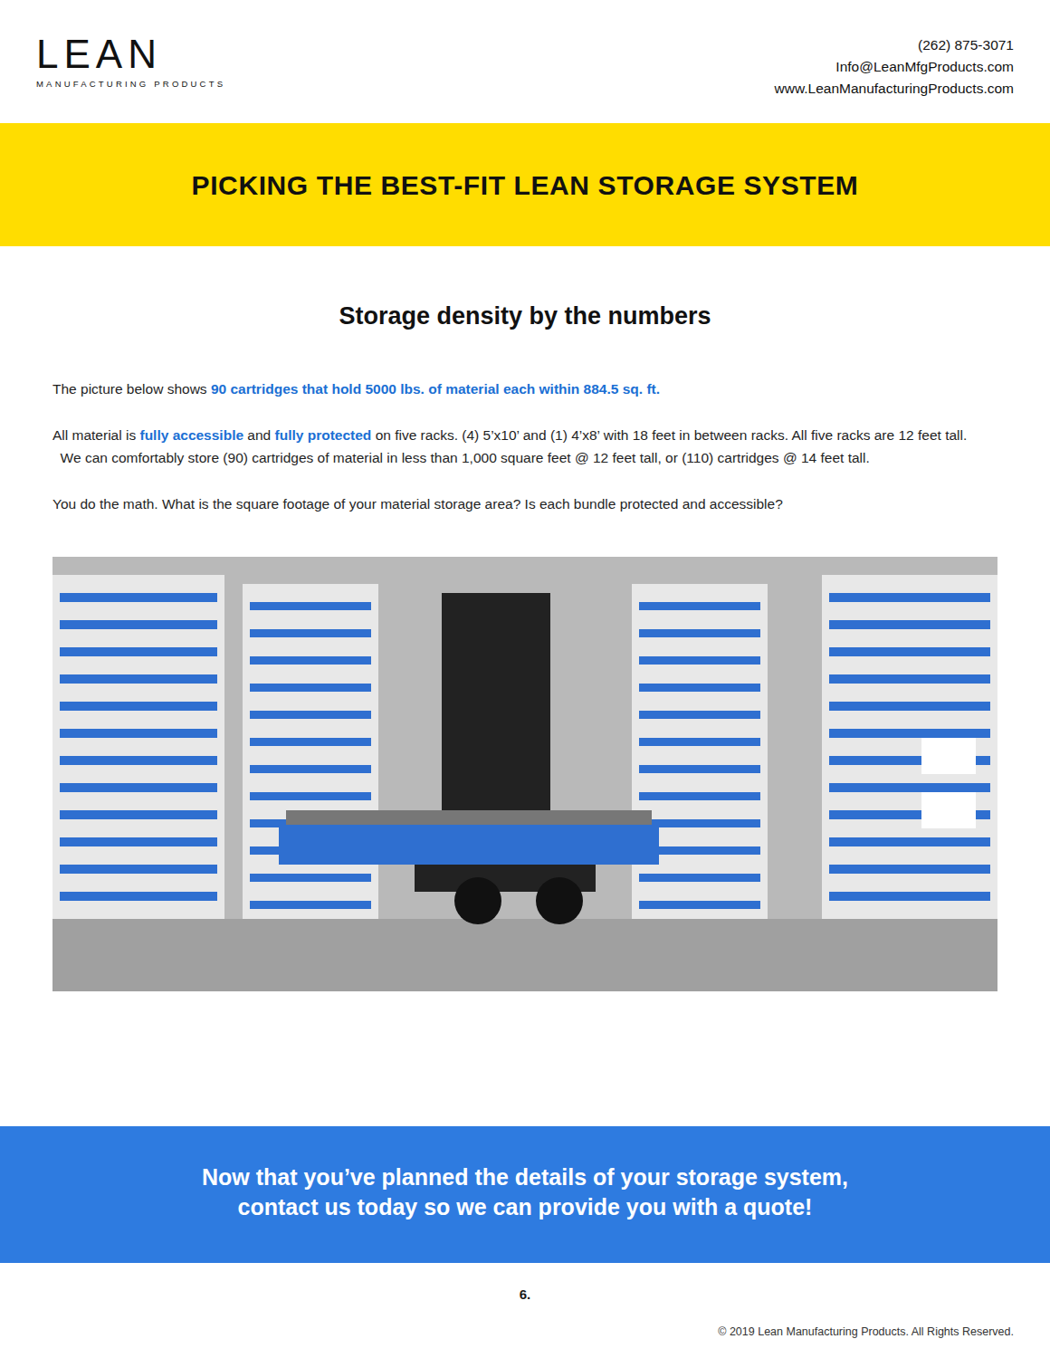LEAN MANUFACTURING PRODUCTS
(262) 875-3071
Info@LeanMfgProducts.com
www.LeanManufacturingProducts.com
Picking the Best-Fit Lean Storage System
Storage density by the numbers
The picture below shows 90 cartridges that hold 5000 lbs. of material each within 884.5 sq. ft.
All material is fully accessible and fully protected on five racks. (4) 5’x10’ and (1) 4’x8’ with 18 feet in between racks. All five racks are 12 feet tall. We can comfortably store (90) cartridges of material in less than 1,000 square feet @ 12 feet tall, or (110) cartridges @ 14 feet tall.
You do the math. What is the square footage of your material storage area? Is each bundle protected and accessible?
Now that you’ve planned the details of your storage system,
contact us today so we can provide you with a quote!
6.
© 2019 Lean Manufacturing Products. All Rights Reserved.